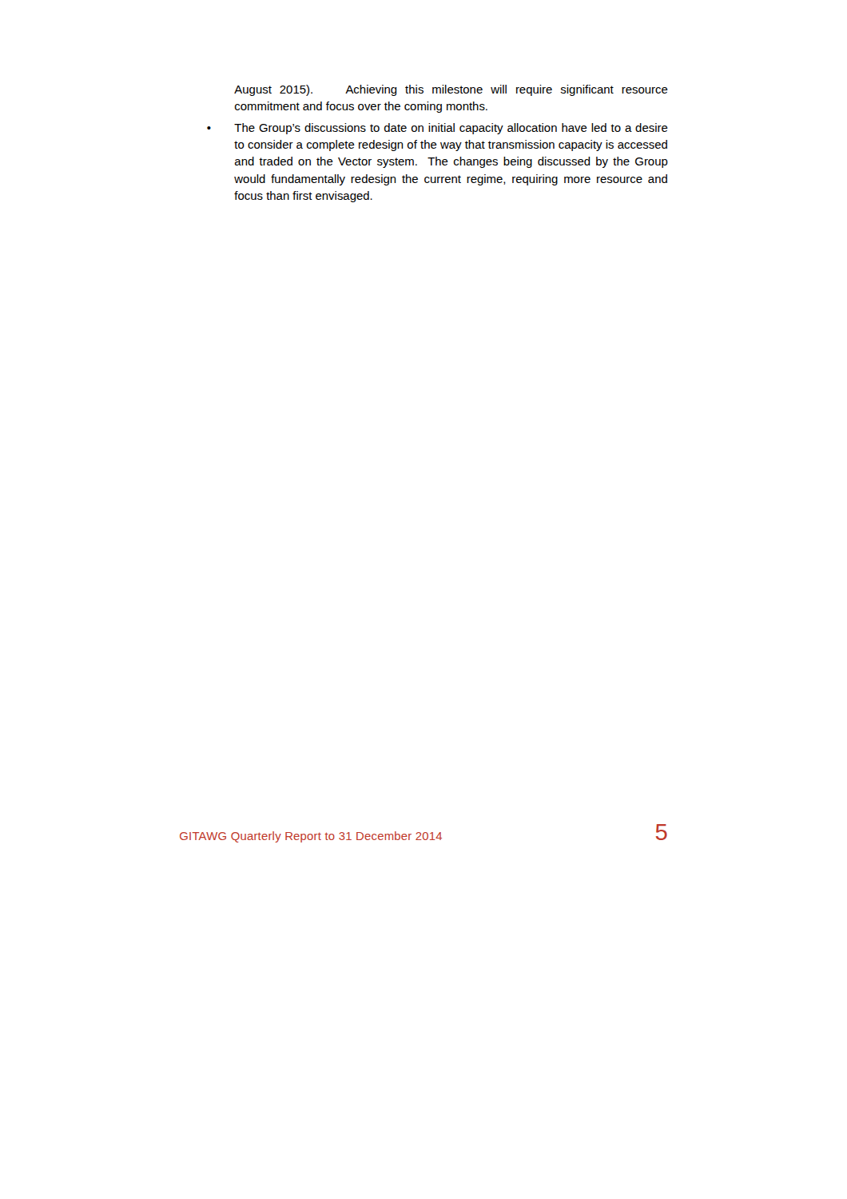August 2015). Achieving this milestone will require significant resource commitment and focus over the coming months.
The Group’s discussions to date on initial capacity allocation have led to a desire to consider a complete redesign of the way that transmission capacity is accessed and traded on the Vector system. The changes being discussed by the Group would fundamentally redesign the current regime, requiring more resource and focus than first envisaged.
GITAWG Quarterly Report to 31 December 2014
5